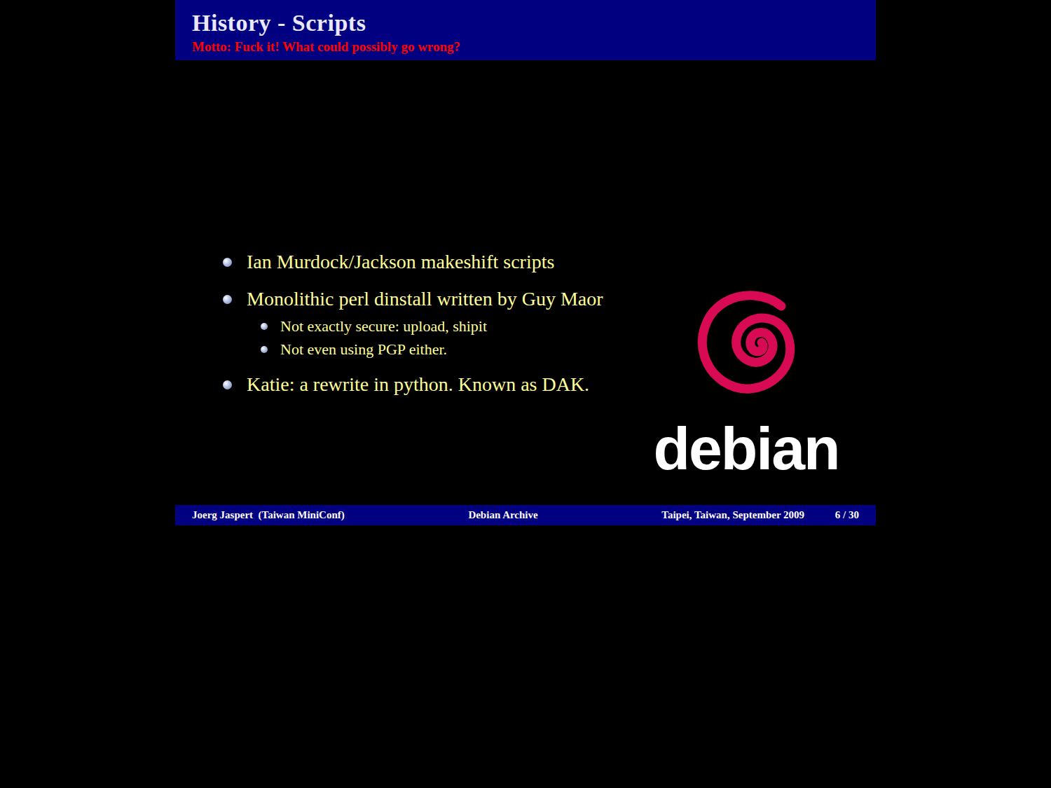History - Scripts
Motto: Fuck it! What could possibly go wrong?
Ian Murdock/Jackson makeshift scripts
Monolithic perl dinstall written by Guy Maor
Not exactly secure: upload, shipit
Not even using PGP either.
Katie: a rewrite in python. Known as DAK.
debian
Joerg Jaspert (Taiwan MiniConf)
Debian Archive
Taipei, Taiwan, September 2009 6 / 30